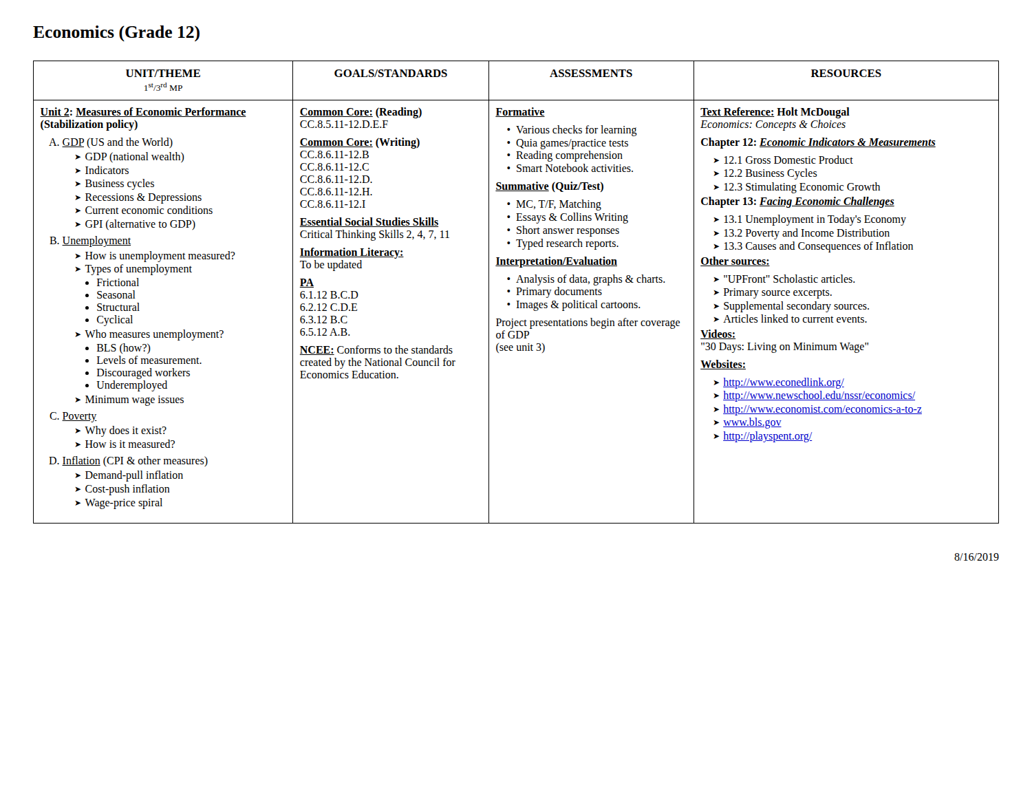Economics (Grade 12)
| UNIT/THEME 1 st /3 rd MP | GOALS/STANDARDS | ASSESSMENTS | RESOURCES |
| --- | --- | --- | --- |
| Unit 2 : Measures of Economic Performance (Stabilization policy) GDP (US and the World) GDP (national wealth) Indicators Business cycles Recessions & Depressions Current economic conditions GPI (alternative to GDP) Unemployment How is unemployment measured? Types of unemployment Frictional Seasonal Structural Cyclical Who measures unemployment? BLS (how?) Levels of measurement. Discouraged workers Underemployed Minimum wage issues Poverty Why does it exist? How is it measured? Inflation (CPI & other measures) Demand-pull inflation Cost-push inflation Wage-price spiral | Common Core: (Reading) CC.8.5.11-12.D.E.F Common Core: (Writing) CC.8.6.11-12.B CC.8.6.11-12.C CC.8.6.11-12.D. CC.8.6.11-12.H. CC.8.6.11-12.I Essential Social Studies Skills Critical Thinking Skills 2, 4, 7, 11 Information Literacy: To be updated PA 6.1.12 B.C.D 6.2.12 C.D.E 6.3.12 B.C 6.5.12 A.B. NCEE: Conforms to the standards created by the National Council for Economics Education. | Formative Various checks for learning Quia games/practice tests Reading comprehension Smart Notebook activities. Summative (Quiz/Test) MC, T/F, Matching Essays & Collins Writing Short answer responses Typed research reports. Interpretation/Evaluation Analysis of data, graphs & charts. Primary documents Images & political cartoons. Project presentations begin after coverage of GDP (see unit 3) | Text Reference: Holt McDougal Economics: Concepts & Choices Chapter 12: Economic Indicators & Measurements 12.1 Gross Domestic Product 12.2 Business Cycles 12.3 Stimulating Economic Growth Chapter 13: Facing Economic Challenges 13.1 Unemployment in Today's Economy 13.2 Poverty and Income Distribution 13.3 Causes and Consequences of Inflation Other sources: "UPFront" Scholastic articles. Primary source excerpts. Supplemental secondary sources. Articles linked to current events. Videos: "30 Days: Living on Minimum Wage" Websites: http://www.econedlink.org/ http://www.newschool.edu/nssr/economics/ http://www.economist.com/economics-a-to-z www.bls.gov http://playspent.org/ |
8/16/2019